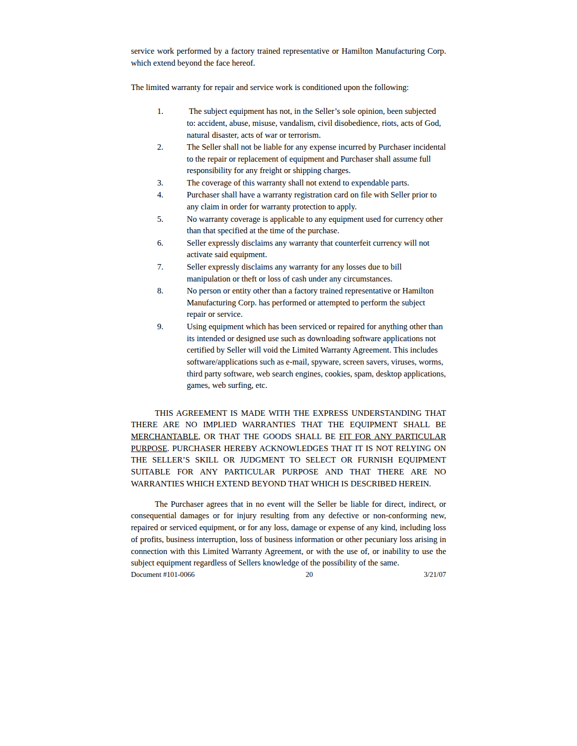service work performed by a factory trained representative or Hamilton Manufacturing Corp. which extend beyond the face hereof.
The limited warranty for repair and service work is conditioned upon the following:
1. The subject equipment has not, in the Seller’s sole opinion, been subjected to: accident, abuse, misuse, vandalism, civil disobedience, riots, acts of God, natural disaster, acts of war or terrorism.
2. The Seller shall not be liable for any expense incurred by Purchaser incidental to the repair or replacement of equipment and Purchaser shall assume full responsibility for any freight or shipping charges.
3. The coverage of this warranty shall not extend to expendable parts.
4. Purchaser shall have a warranty registration card on file with Seller prior to any claim in order for warranty protection to apply.
5. No warranty coverage is applicable to any equipment used for currency other than that specified at the time of the purchase.
6. Seller expressly disclaims any warranty that counterfeit currency will not activate said equipment.
7. Seller expressly disclaims any warranty for any losses due to bill manipulation or theft or loss of cash under any circumstances.
8. No person or entity other than a factory trained representative or Hamilton Manufacturing Corp. has performed or attempted to perform the subject repair or service.
9. Using equipment which has been serviced or repaired for anything other than its intended or designed use such as downloading software applications not certified by Seller will void the Limited Warranty Agreement. This includes software/applications such as e-mail, spyware, screen savers, viruses, worms, third party software, web search engines, cookies, spam, desktop applications, games, web surfing, etc.
This Agreement is made with the express understanding that there are no implied warranties that the equipment shall be merchantable, or that the goods shall be fit for any particular purpose. Purchaser hereby acknowledges that it is not relying on the Seller’s skill or judgment to select or furnish equipment suitable for any particular purpose and that there are no warranties which extend beyond that which is described herein.
The Purchaser agrees that in no event will the Seller be liable for direct, indirect, or consequential damages or for injury resulting from any defective or non-conforming new, repaired or serviced equipment, or for any loss, damage or expense of any kind, including loss of profits, business interruption, loss of business information or other pecuniary loss arising in connection with this Limited Warranty Agreement, or with the use of, or inability to use the subject equipment regardless of Sellers knowledge of the possibility of the same.
Document #101-0066 20 3/21/07